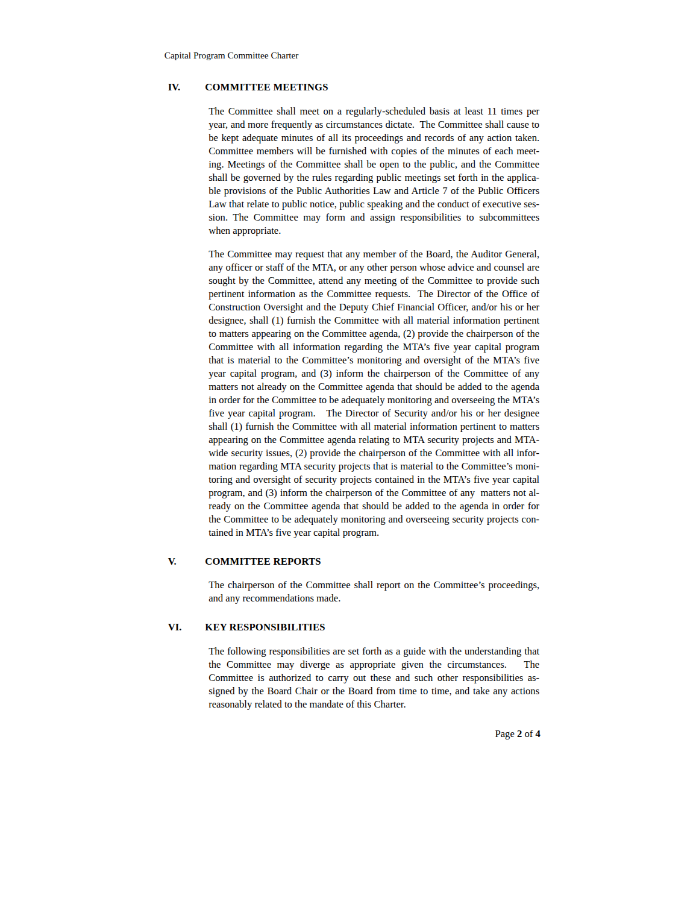Capital Program Committee Charter
IV. COMMITTEE MEETINGS
The Committee shall meet on a regularly-scheduled basis at least 11 times per year, and more frequently as circumstances dictate. The Committee shall cause to be kept adequate minutes of all its proceedings and records of any action taken. Committee members will be furnished with copies of the minutes of each meeting. Meetings of the Committee shall be open to the public, and the Committee shall be governed by the rules regarding public meetings set forth in the applicable provisions of the Public Authorities Law and Article 7 of the Public Officers Law that relate to public notice, public speaking and the conduct of executive session. The Committee may form and assign responsibilities to subcommittees when appropriate.
The Committee may request that any member of the Board, the Auditor General, any officer or staff of the MTA, or any other person whose advice and counsel are sought by the Committee, attend any meeting of the Committee to provide such pertinent information as the Committee requests. The Director of the Office of Construction Oversight and the Deputy Chief Financial Officer, and/or his or her designee, shall (1) furnish the Committee with all material information pertinent to matters appearing on the Committee agenda, (2) provide the chairperson of the Committee with all information regarding the MTA’s five year capital program that is material to the Committee’s monitoring and oversight of the MTA’s five year capital program, and (3) inform the chairperson of the Committee of any matters not already on the Committee agenda that should be added to the agenda in order for the Committee to be adequately monitoring and overseeing the MTA’s five year capital program. The Director of Security and/or his or her designee shall (1) furnish the Committee with all material information pertinent to matters appearing on the Committee agenda relating to MTA security projects and MTA-wide security issues, (2) provide the chairperson of the Committee with all information regarding MTA security projects that is material to the Committee’s monitoring and oversight of security projects contained in the MTA’s five year capital program, and (3) inform the chairperson of the Committee of any matters not already on the Committee agenda that should be added to the agenda in order for the Committee to be adequately monitoring and overseeing security projects contained in MTA’s five year capital program.
V. COMMITTEE REPORTS
The chairperson of the Committee shall report on the Committee’s proceedings, and any recommendations made.
VI. KEY RESPONSIBILITIES
The following responsibilities are set forth as a guide with the understanding that the Committee may diverge as appropriate given the circumstances. The Committee is authorized to carry out these and such other responsibilities assigned by the Board Chair or the Board from time to time, and take any actions reasonably related to the mandate of this Charter.
Page 2 of 4